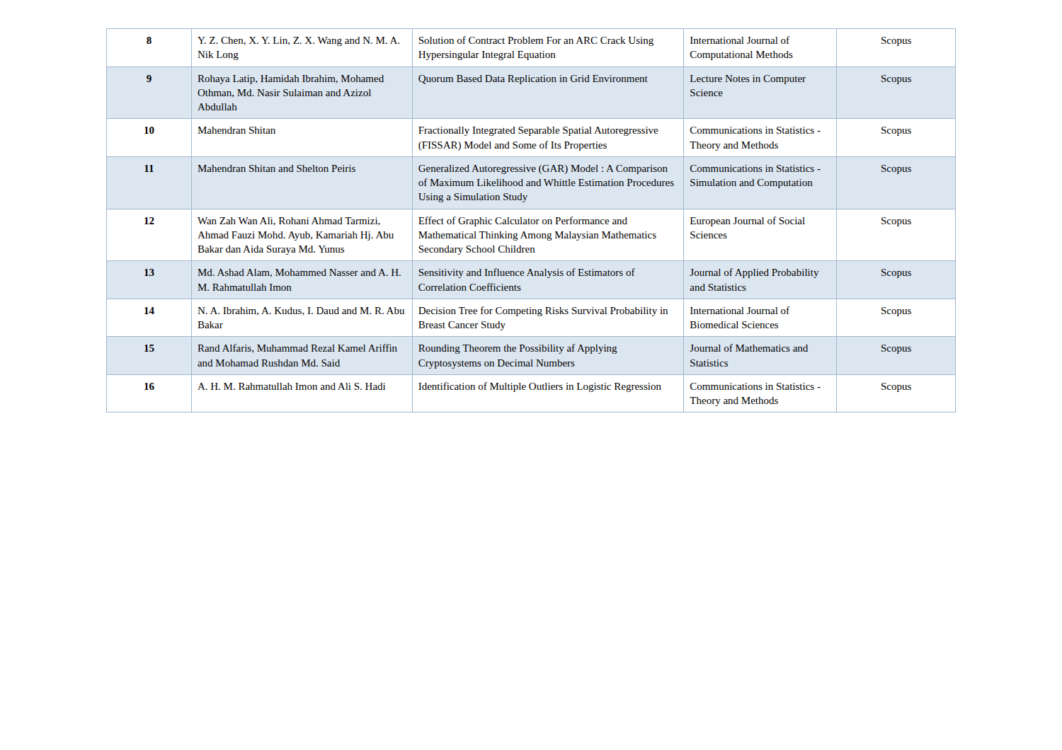| 8 | Y. Z. Chen, X. Y. Lin, Z. X. Wang and N. M. A. Nik Long | Solution of Contract Problem For an ARC Crack Using Hypersingular Integral Equation | International Journal of Computational Methods | Scopus |
| 9 | Rohaya Latip, Hamidah Ibrahim, Mohamed Othman, Md. Nasir Sulaiman and Azizol Abdullah | Quorum Based Data Replication in Grid Environment | Lecture Notes in Computer Science | Scopus |
| 10 | Mahendran Shitan | Fractionally Integrated Separable Spatial Autoregressive (FISSAR) Model and Some of Its Properties | Communications in Statistics - Theory and Methods | Scopus |
| 11 | Mahendran Shitan and Shelton Peiris | Generalized Autoregressive (GAR) Model : A Comparison of Maximum Likelihood and Whittle Estimation Procedures Using a Simulation Study | Communications in Statistics - Simulation and Computation | Scopus |
| 12 | Wan Zah Wan Ali, Rohani Ahmad Tarmizi, Ahmad Fauzi Mohd. Ayub, Kamariah Hj. Abu Bakar dan Aida Suraya Md. Yunus | Effect of Graphic Calculator on Performance and Mathematical Thinking Among Malaysian Mathematics Secondary School Children | European Journal of Social Sciences | Scopus |
| 13 | Md. Ashad Alam, Mohammed Nasser and A. H. M. Rahmatullah Imon | Sensitivity and Influence Analysis of Estimators of Correlation Coefficients | Journal of Applied Probability and Statistics | Scopus |
| 14 | N. A. Ibrahim, A. Kudus, I. Daud and M. R. Abu Bakar | Decision Tree for Competing Risks Survival Probability in Breast Cancer Study | International Journal of Biomedical Sciences | Scopus |
| 15 | Rand Alfaris, Muhammad Rezal Kamel Ariffin and Mohamad Rushdan Md. Said | Rounding Theorem the Possibility af Applying Cryptosystems on Decimal Numbers | Journal of Mathematics and Statistics | Scopus |
| 16 | A. H. M. Rahmatullah Imon and Ali S. Hadi | Identification of Multiple Outliers in Logistic Regression | Communications in Statistics - Theory and Methods | Scopus |